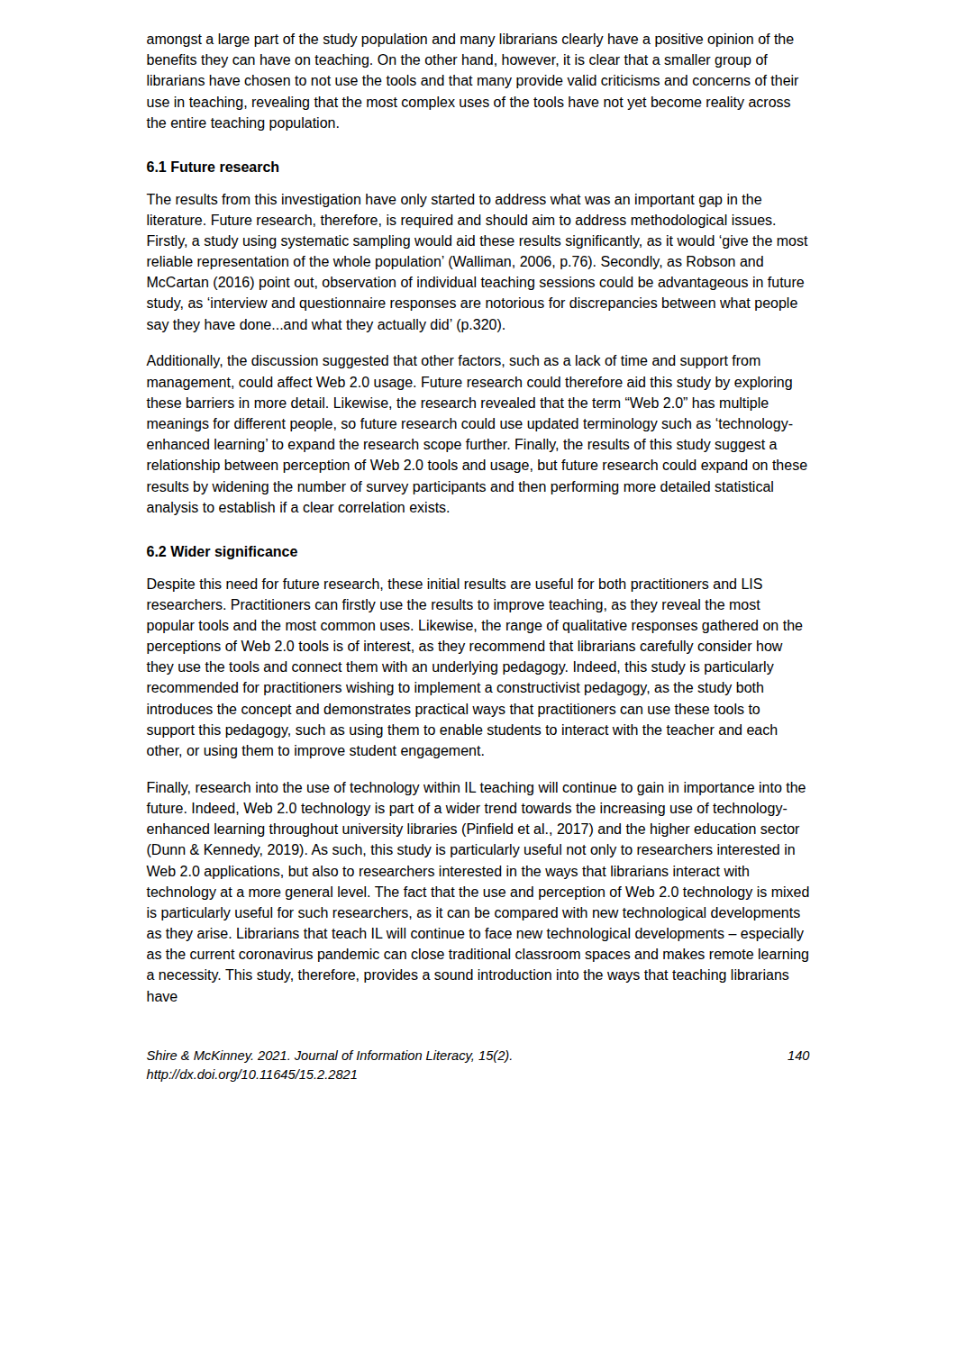amongst a large part of the study population and many librarians clearly have a positive opinion of the benefits they can have on teaching. On the other hand, however, it is clear that a smaller group of librarians have chosen to not use the tools and that many provide valid criticisms and concerns of their use in teaching, revealing that the most complex uses of the tools have not yet become reality across the entire teaching population.
6.1 Future research
The results from this investigation have only started to address what was an important gap in the literature. Future research, therefore, is required and should aim to address methodological issues. Firstly, a study using systematic sampling would aid these results significantly, as it would ‘give the most reliable representation of the whole population’ (Walliman, 2006, p.76). Secondly, as Robson and McCartan (2016) point out, observation of individual teaching sessions could be advantageous in future study, as ‘interview and questionnaire responses are notorious for discrepancies between what people say they have done...and what they actually did’ (p.320).
Additionally, the discussion suggested that other factors, such as a lack of time and support from management, could affect Web 2.0 usage. Future research could therefore aid this study by exploring these barriers in more detail. Likewise, the research revealed that the term “Web 2.0” has multiple meanings for different people, so future research could use updated terminology such as ‘technology-enhanced learning’ to expand the research scope further. Finally, the results of this study suggest a relationship between perception of Web 2.0 tools and usage, but future research could expand on these results by widening the number of survey participants and then performing more detailed statistical analysis to establish if a clear correlation exists.
6.2 Wider significance
Despite this need for future research, these initial results are useful for both practitioners and LIS researchers. Practitioners can firstly use the results to improve teaching, as they reveal the most popular tools and the most common uses. Likewise, the range of qualitative responses gathered on the perceptions of Web 2.0 tools is of interest, as they recommend that librarians carefully consider how they use the tools and connect them with an underlying pedagogy. Indeed, this study is particularly recommended for practitioners wishing to implement a constructivist pedagogy, as the study both introduces the concept and demonstrates practical ways that practitioners can use these tools to support this pedagogy, such as using them to enable students to interact with the teacher and each other, or using them to improve student engagement.
Finally, research into the use of technology within IL teaching will continue to gain in importance into the future. Indeed, Web 2.0 technology is part of a wider trend towards the increasing use of technology-enhanced learning throughout university libraries (Pinfield et al., 2017) and the higher education sector (Dunn & Kennedy, 2019). As such, this study is particularly useful not only to researchers interested in Web 2.0 applications, but also to researchers interested in the ways that librarians interact with technology at a more general level. The fact that the use and perception of Web 2.0 technology is mixed is particularly useful for such researchers, as it can be compared with new technological developments as they arise. Librarians that teach IL will continue to face new technological developments – especially as the current coronavirus pandemic can close traditional classroom spaces and makes remote learning a necessity. This study, therefore, provides a sound introduction into the ways that teaching librarians have
Shire & McKinney. 2021. Journal of Information Literacy, 15(2).
http://dx.doi.org/10.11645/15.2.2821
140